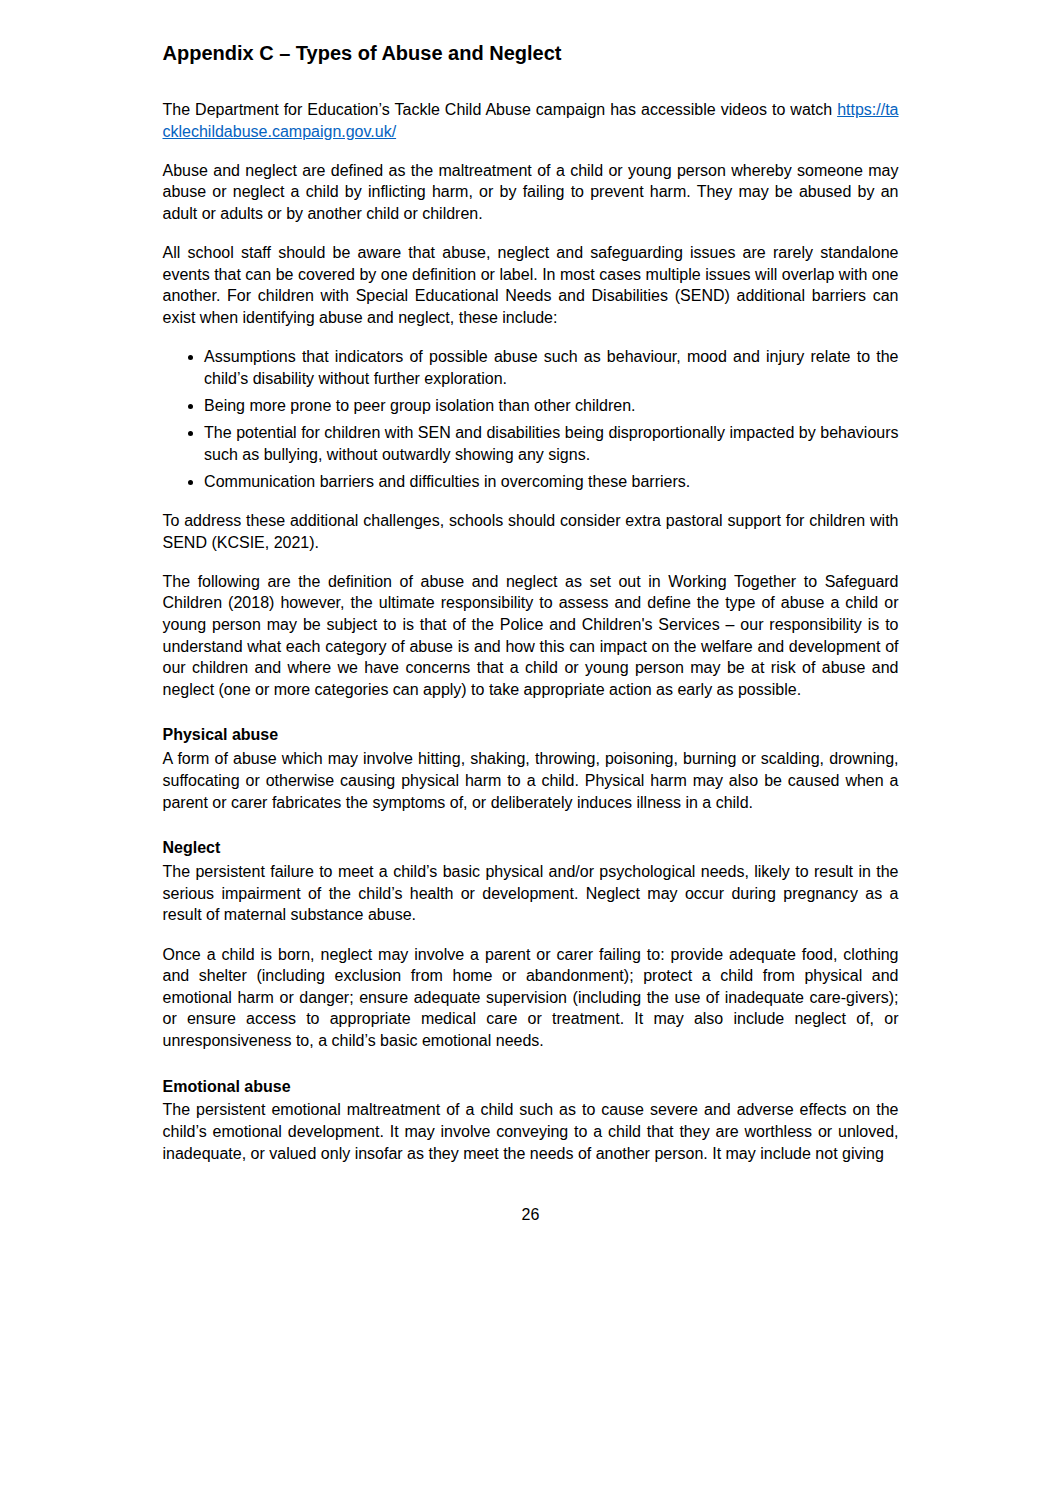Appendix C – Types of Abuse and Neglect
The Department for Education’s Tackle Child Abuse campaign has accessible videos to watch https://tacklechildabuse.campaign.gov.uk/
Abuse and neglect are defined as the maltreatment of a child or young person whereby someone may abuse or neglect a child by inflicting harm, or by failing to prevent harm. They may be abused by an adult or adults or by another child or children.
All school staff should be aware that abuse, neglect and safeguarding issues are rarely standalone events that can be covered by one definition or label. In most cases multiple issues will overlap with one another. For children with Special Educational Needs and Disabilities (SEND) additional barriers can exist when identifying abuse and neglect, these include:
Assumptions that indicators of possible abuse such as behaviour, mood and injury relate to the child’s disability without further exploration.
Being more prone to peer group isolation than other children.
The potential for children with SEN and disabilities being disproportionally impacted by behaviours such as bullying, without outwardly showing any signs.
Communication barriers and difficulties in overcoming these barriers.
To address these additional challenges, schools should consider extra pastoral support for children with SEND (KCSIE, 2021).
The following are the definition of abuse and neglect as set out in Working Together to Safeguard Children (2018) however, the ultimate responsibility to assess and define the type of abuse a child or young person may be subject to is that of the Police and Children's Services – our responsibility is to understand what each category of abuse is and how this can impact on the welfare and development of our children and where we have concerns that a child or young person may be at risk of abuse and neglect (one or more categories can apply) to take appropriate action as early as possible.
Physical abuse
A form of abuse which may involve hitting, shaking, throwing, poisoning, burning or scalding, drowning, suffocating or otherwise causing physical harm to a child. Physical harm may also be caused when a parent or carer fabricates the symptoms of, or deliberately induces illness in a child.
Neglect
The persistent failure to meet a child’s basic physical and/or psychological needs, likely to result in the serious impairment of the child’s health or development. Neglect may occur during pregnancy as a result of maternal substance abuse.
Once a child is born, neglect may involve a parent or carer failing to: provide adequate food, clothing and shelter (including exclusion from home or abandonment); protect a child from physical and emotional harm or danger; ensure adequate supervision (including the use of inadequate care-givers); or ensure access to appropriate medical care or treatment. It may also include neglect of, or unresponsiveness to, a child’s basic emotional needs.
Emotional abuse
The persistent emotional maltreatment of a child such as to cause severe and adverse effects on the child’s emotional development. It may involve conveying to a child that they are worthless or unloved, inadequate, or valued only insofar as they meet the needs of another person. It may include not giving
26